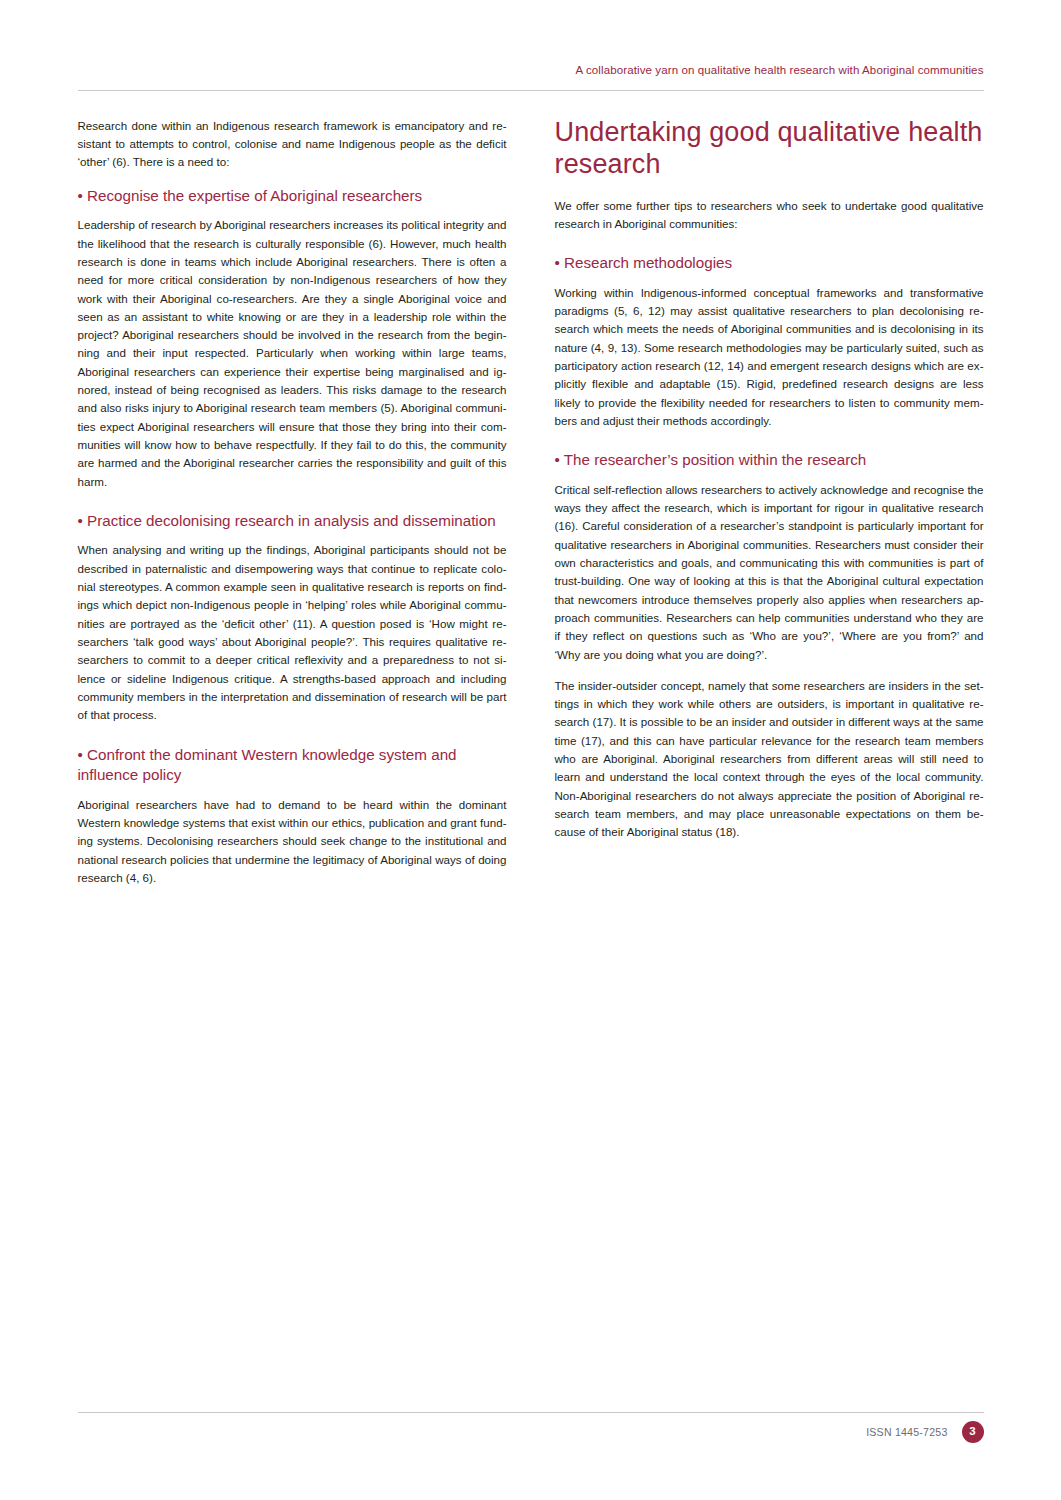A collaborative yarn on qualitative health research with Aboriginal communities
Research done within an Indigenous research framework is emancipatory and resistant to attempts to control, colonise and name Indigenous people as the deficit ‘other’ (6). There is a need to:
• Recognise the expertise of Aboriginal researchers
Leadership of research by Aboriginal researchers increases its political integrity and the likelihood that the research is culturally responsible (6). However, much health research is done in teams which include Aboriginal researchers. There is often a need for more critical consideration by non-Indigenous researchers of how they work with their Aboriginal co-researchers. Are they a single Aboriginal voice and seen as an assistant to white knowing or are they in a leadership role within the project? Aboriginal researchers should be involved in the research from the beginning and their input respected. Particularly when working within large teams, Aboriginal researchers can experience their expertise being marginalised and ignored, instead of being recognised as leaders. This risks damage to the research and also risks injury to Aboriginal research team members (5). Aboriginal communities expect Aboriginal researchers will ensure that those they bring into their communities will know how to behave respectfully. If they fail to do this, the community are harmed and the Aboriginal researcher carries the responsibility and guilt of this harm.
• Practice decolonising research in analysis and dissemination
When analysing and writing up the findings, Aboriginal participants should not be described in paternalistic and disempowering ways that continue to replicate colonial stereotypes. A common example seen in qualitative research is reports on findings which depict non-Indigenous people in ‘helping’ roles while Aboriginal communities are portrayed as the ‘deficit other’ (11). A question posed is ‘How might researchers ‘talk good ways’ about Aboriginal people?’. This requires qualitative researchers to commit to a deeper critical reflexivity and a preparedness to not silence or sideline Indigenous critique. A strengths-based approach and including community members in the interpretation and dissemination of research will be part of that process.
• Confront the dominant Western knowledge system and influence policy
Aboriginal researchers have had to demand to be heard within the dominant Western knowledge systems that exist within our ethics, publication and grant funding systems. Decolonising researchers should seek change to the institutional and national research policies that undermine the legitimacy of Aboriginal ways of doing research (4, 6).
Undertaking good qualitative health research
We offer some further tips to researchers who seek to undertake good qualitative research in Aboriginal communities:
• Research methodologies
Working within Indigenous-informed conceptual frameworks and transformative paradigms (5, 6, 12) may assist qualitative researchers to plan decolonising research which meets the needs of Aboriginal communities and is decolonising in its nature (4, 9, 13). Some research methodologies may be particularly suited, such as participatory action research (12, 14) and emergent research designs which are explicitly flexible and adaptable (15). Rigid, predefined research designs are less likely to provide the flexibility needed for researchers to listen to community members and adjust their methods accordingly.
• The researcher’s position within the research
Critical self-reflection allows researchers to actively acknowledge and recognise the ways they affect the research, which is important for rigour in qualitative research (16). Careful consideration of a researcher’s standpoint is particularly important for qualitative researchers in Aboriginal communities. Researchers must consider their own characteristics and goals, and communicating this with communities is part of trust-building. One way of looking at this is that the Aboriginal cultural expectation that newcomers introduce themselves properly also applies when researchers approach communities. Researchers can help communities understand who they are if they reflect on questions such as ‘Who are you?’, ‘Where are you from?’ and ‘Why are you doing what you are doing?’.
The insider-outsider concept, namely that some researchers are insiders in the settings in which they work while others are outsiders, is important in qualitative research (17). It is possible to be an insider and outsider in different ways at the same time (17), and this can have particular relevance for the research team members who are Aboriginal. Aboriginal researchers from different areas will still need to learn and understand the local context through the eyes of the local community. Non-Aboriginal researchers do not always appreciate the position of Aboriginal research team members, and may place unreasonable expectations on them because of their Aboriginal status (18).
ISSN 1445-7253 3